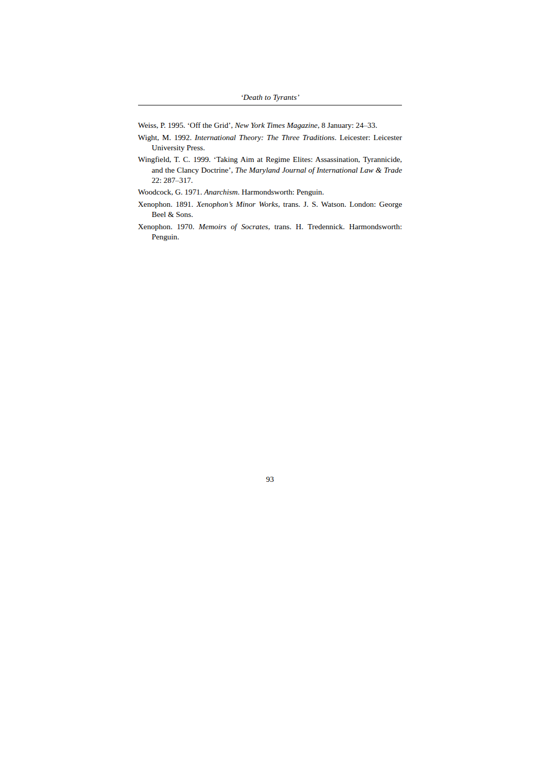‘Death to Tyrants’
Weiss, P. 1995. ‘Off the Grid’, New York Times Magazine, 8 January: 24–33.
Wight, M. 1992. International Theory: The Three Traditions. Leicester: Leicester University Press.
Wingfield, T. C. 1999. ‘Taking Aim at Regime Elites: Assassination, Tyrannicide, and the Clancy Doctrine’, The Maryland Journal of International Law & Trade 22: 287–317.
Woodcock, G. 1971. Anarchism. Harmondsworth: Penguin.
Xenophon. 1891. Xenophon’s Minor Works, trans. J. S. Watson. London: George Beel & Sons.
Xenophon. 1970. Memoirs of Socrates, trans. H. Tredennick. Harmondsworth: Penguin.
93